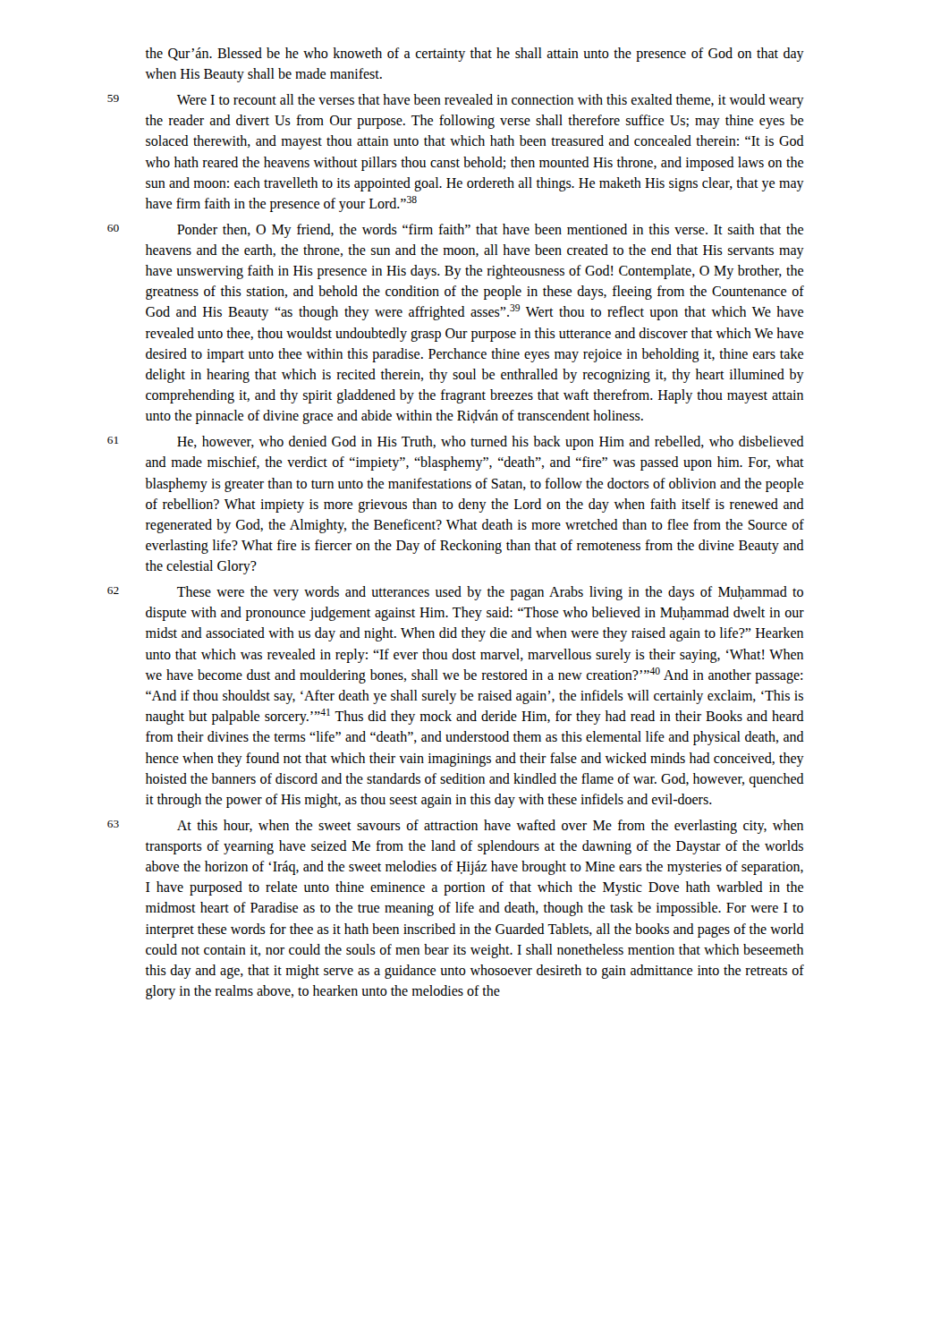the Qur’án. Blessed be he who knoweth of a certainty that he shall attain unto the presence of God on that day when His Beauty shall be made manifest.
59 Were I to recount all the verses that have been revealed in connection with this exalted theme, it would weary the reader and divert Us from Our purpose. The following verse shall therefore suffice Us; may thine eyes be solaced therewith, and mayest thou attain unto that which hath been treasured and concealed therein: “It is God who hath reared the heavens without pillars thou canst behold; then mounted His throne, and imposed laws on the sun and moon: each travelleth to its appointed goal. He ordereth all things. He maketh His signs clear, that ye may have firm faith in the presence of your Lord.”38
60 Ponder then, O My friend, the words “firm faith” that have been mentioned in this verse. It saith that the heavens and the earth, the throne, the sun and the moon, all have been created to the end that His servants may have unswerving faith in His presence in His days. By the righteousness of God! Contemplate, O My brother, the greatness of this station, and behold the condition of the people in these days, fleeing from the Countenance of God and His Beauty “as though they were affrighted asses”.39 Wert thou to reflect upon that which We have revealed unto thee, thou wouldst undoubtedly grasp Our purpose in this utterance and discover that which We have desired to impart unto thee within this paradise. Perchance thine eyes may rejoice in beholding it, thine ears take delight in hearing that which is recited therein, thy soul be enthralled by recognizing it, thy heart illumined by comprehending it, and thy spirit gladdened by the fragrant breezes that waft therefrom. Haply thou mayest attain unto the pinnacle of divine grace and abide within the Riḍván of transcendent holiness.
61 He, however, who denied God in His Truth, who turned his back upon Him and rebelled, who disbelieved and made mischief, the verdict of “impiety”, “blasphemy”, “death”, and “fire” was passed upon him. For, what blasphemy is greater than to turn unto the manifestations of Satan, to follow the doctors of oblivion and the people of rebellion? What impiety is more grievous than to deny the Lord on the day when faith itself is renewed and regenerated by God, the Almighty, the Beneficent? What death is more wretched than to flee from the Source of everlasting life? What fire is fiercer on the Day of Reckoning than that of remoteness from the divine Beauty and the celestial Glory?
62 These were the very words and utterances used by the pagan Arabs living in the days of Muḥammad to dispute with and pronounce judgement against Him. They said: “Those who believed in Muḥammad dwelt in our midst and associated with us day and night. When did they die and when were they raised again to life?” Hearken unto that which was revealed in reply: “If ever thou dost marvel, marvellous surely is their saying, ‘What! When we have become dust and mouldering bones, shall we be restored in a new creation?’”40 And in another passage: “And if thou shouldst say, ‘After death ye shall surely be raised again’, the infidels will certainly exclaim, ‘This is naught but palpable sorcery.’”41 Thus did they mock and deride Him, for they had read in their Books and heard from their divines the terms “life” and “death”, and understood them as this elemental life and physical death, and hence when they found not that which their vain imaginings and their false and wicked minds had conceived, they hoisted the banners of discord and the standards of sedition and kindled the flame of war. God, however, quenched it through the power of His might, as thou seest again in this day with these infidels and evil-doers.
63 At this hour, when the sweet savours of attraction have wafted over Me from the everlasting city, when transports of yearning have seized Me from the land of splendours at the dawning of the Daystar of the worlds above the horizon of ‘Iráq, and the sweet melodies of Ḥijáz have brought to Mine ears the mysteries of separation, I have purposed to relate unto thine eminence a portion of that which the Mystic Dove hath warbled in the midmost heart of Paradise as to the true meaning of life and death, though the task be impossible. For were I to interpret these words for thee as it hath been inscribed in the Guarded Tablets, all the books and pages of the world could not contain it, nor could the souls of men bear its weight. I shall nonetheless mention that which beseemeth this day and age, that it might serve as a guidance unto whosoever desireth to gain admittance into the retreats of glory in the realms above, to hearken unto the melodies of the